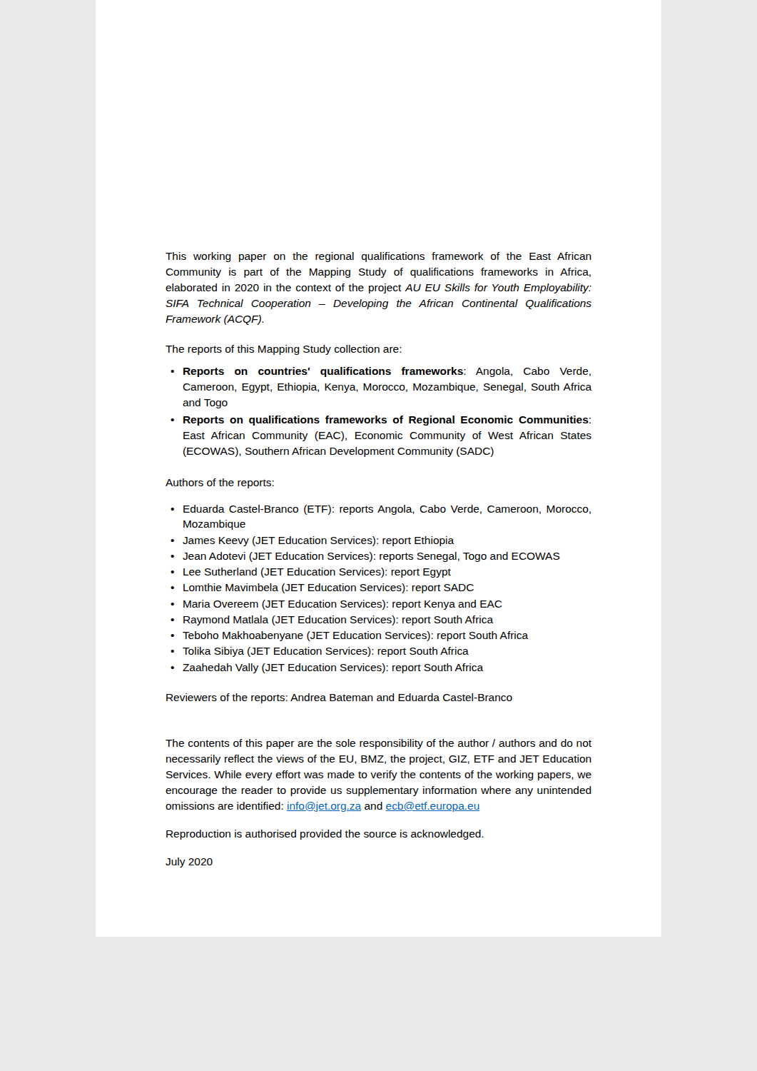This working paper on the regional qualifications framework of the East African Community is part of the Mapping Study of qualifications frameworks in Africa, elaborated in 2020 in the context of the project AU EU Skills for Youth Employability: SIFA Technical Cooperation – Developing the African Continental Qualifications Framework (ACQF).
The reports of this Mapping Study collection are:
Reports on countries' qualifications frameworks: Angola, Cabo Verde, Cameroon, Egypt, Ethiopia, Kenya, Morocco, Mozambique, Senegal, South Africa and Togo
Reports on qualifications frameworks of Regional Economic Communities: East African Community (EAC), Economic Community of West African States (ECOWAS), Southern African Development Community (SADC)
Authors of the reports:
Eduarda Castel-Branco (ETF): reports Angola, Cabo Verde, Cameroon, Morocco, Mozambique
James Keevy (JET Education Services): report Ethiopia
Jean Adotevi (JET Education Services): reports Senegal, Togo and ECOWAS
Lee Sutherland (JET Education Services): report Egypt
Lomthie Mavimbela (JET Education Services): report SADC
Maria Overeem (JET Education Services): report Kenya and EAC
Raymond Matlala (JET Education Services): report South Africa
Teboho Makhoabenyane (JET Education Services): report South Africa
Tolika Sibiya (JET Education Services): report South Africa
Zaahedah Vally (JET Education Services): report South Africa
Reviewers of the reports: Andrea Bateman and Eduarda Castel-Branco
The contents of this paper are the sole responsibility of the author / authors and do not necessarily reflect the views of the EU, BMZ, the project, GIZ, ETF and JET Education Services. While every effort was made to verify the contents of the working papers, we encourage the reader to provide us supplementary information where any unintended omissions are identified: info@jet.org.za and ecb@etf.europa.eu
Reproduction is authorised provided the source is acknowledged.
July 2020